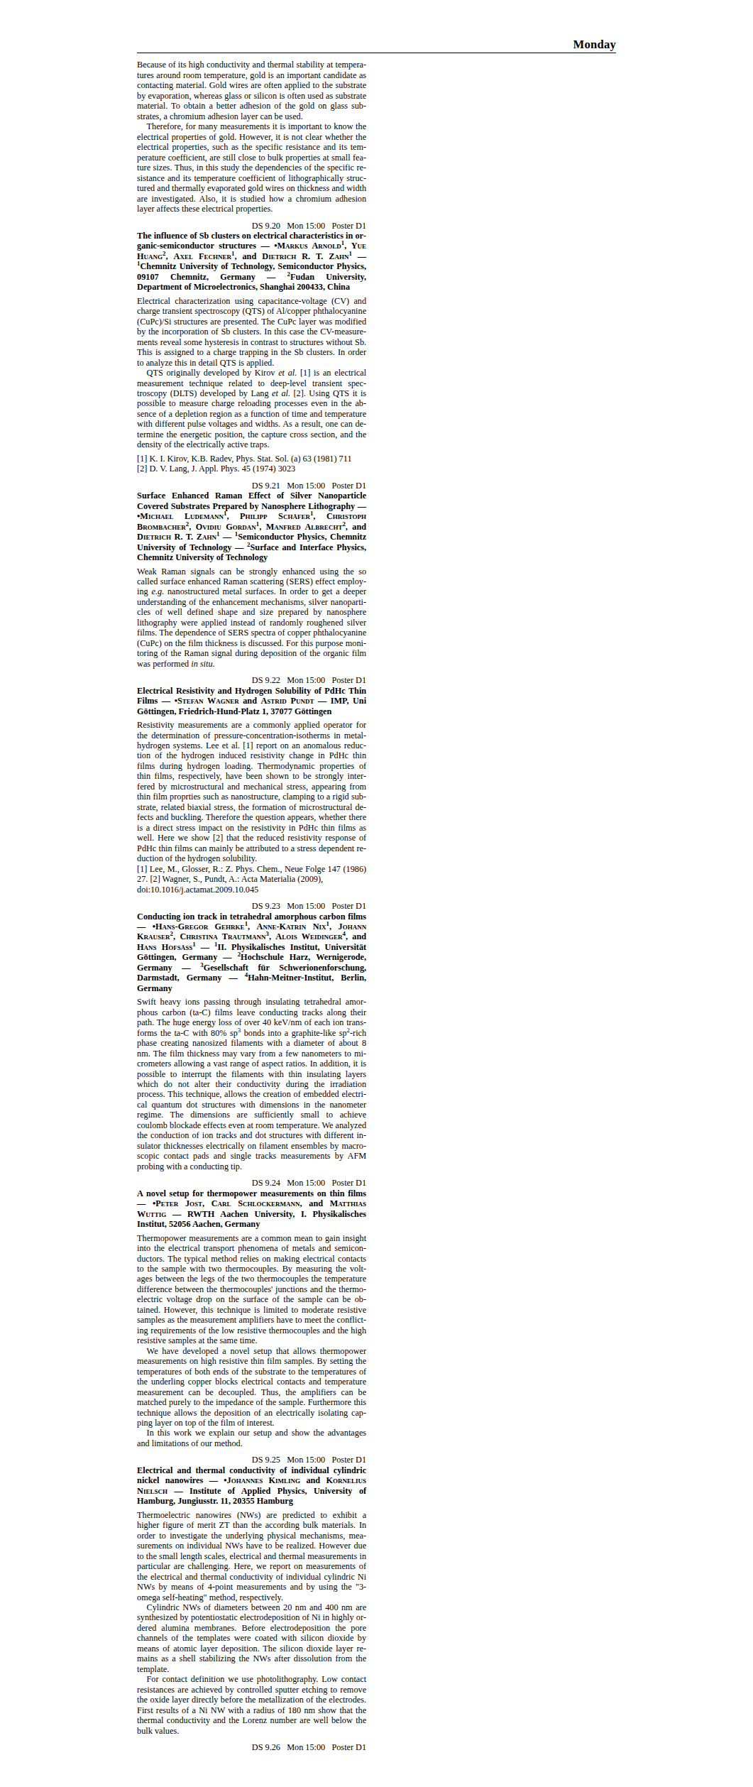Monday
Because of its high conductivity and thermal stability at temperatures around room temperature, gold is an important candidate as contacting material. Gold wires are often applied to the substrate by evaporation, whereas glass or silicon is often used as substrate material. To obtain a better adhesion of the gold on glass substrates, a chromium adhesion layer can be used.
Therefore, for many measurements it is important to know the electrical properties of gold. However, it is not clear whether the electrical properties, such as the specific resistance and its temperature coefficient, are still close to bulk properties at small feature sizes. Thus, in this study the dependencies of the specific resistance and its temperature coefficient of lithographically structured and thermally evaporated gold wires on thickness and width are investigated. Also, it is studied how a chromium adhesion layer affects these electrical properties.
DS 9.20 Mon 15:00 Poster D1
The influence of Sb clusters on electrical characteristics in organic-semiconductor structures — •Markus Arnold1, Yue Huang2, Axel Fechner1, and Dietrich R. T. Zahn1 — 1Chemnitz University of Technology, Semiconductor Physics, 09107 Chemnitz, Germany — 2Fudan University, Department of Microelectronics, Shanghai 200433, China
Electrical characterization using capacitance-voltage (CV) and charge transient spectroscopy (QTS) of Al/copper phthalocyanine (CuPc)/Si structures are presented. The CuPc layer was modified by the incorporation of Sb clusters. In this case the CV-measurements reveal some hysteresis in contrast to structures without Sb. This is assigned to a charge trapping in the Sb clusters. In order to analyze this in detail QTS is applied.
QTS originally developed by Kirov et al. [1] is an electrical measurement technique related to deep-level transient spectroscopy (DLTS) developed by Lang et al. [2]. Using QTS it is possible to measure charge reloading processes even in the absence of a depletion region as a function of time and temperature with different pulse voltages and widths. As a result, one can determine the energetic position, the capture cross section, and the density of the electrically active traps.
[1] K. I. Kirov, K.B. Radev, Phys. Stat. Sol. (a) 63 (1981) 711
[2] D. V. Lang, J. Appl. Phys. 45 (1974) 3023
DS 9.21 Mon 15:00 Poster D1
Surface Enhanced Raman Effect of Silver Nanoparticle Covered Substrates Prepared by Nanosphere Lithography — •Michael Ludemann1, Philipp Schäfer1, Christoph Brombacher2, Ovidiu Gordan1, Manfred Albrecht2, and Dietrich R. T. Zahn1 — 1Semiconductor Physics, Chemnitz University of Technology — 2Surface and Interface Physics, Chemnitz University of Technology
Weak Raman signals can be strongly enhanced using the so called surface enhanced Raman scattering (SERS) effect employing e.g. nanostructured metal surfaces. In order to get a deeper understanding of the enhancement mechanisms, silver nanoparticles of well defined shape and size prepared by nanosphere lithography were applied instead of randomly roughened silver films. The dependence of SERS spectra of copper phthalocyanine (CuPc) on the film thickness is discussed. For this purpose monitoring of the Raman signal during deposition of the organic film was performed in situ.
DS 9.22 Mon 15:00 Poster D1
Electrical Resistivity and Hydrogen Solubility of PdHc Thin Films — •Stefan Wagner and Astrid Pundt — IMP, Uni Göttingen, Friedrich-Hund-Platz 1, 37077 Göttingen
Resistivity measurements are a commonly applied operator for the determination of pressure-concentration-isotherms in metal-hydrogen systems. Lee et al. [1] report on an anomalous reduction of the hydrogen induced resistivity change in PdHc thin films during hydrogen loading. Thermodynamic properties of thin films, respectively, have been shown to be strongly interfered by microstructural and mechanical stress, appearing from thin film proprties such as nanostructure, clamping to a rigid substrate, related biaxial stress, the formation of microstructural defects and buckling. Therefore the question appears, whether there is a direct stress impact on the resistivity in PdHc thin films as well. Here we show [2] that the reduced resistivity response of PdHc thin films can mainly be attributed to a stress dependent reduction of the hydrogen solubility.
[1] Lee, M., Glosser, R.: Z. Phys. Chem., Neue Folge 147 (1986) 27. [2] Wagner, S., Pundt, A.: Acta Materialia (2009),
doi:10.1016/j.actamat.2009.10.045
DS 9.23 Mon 15:00 Poster D1
Conducting ion track in tetrahedral amorphous carbon films — •Hans-Gregor Gehrke1, Anne-Katrin Nix1, Johann Krauser2, Christina Trautmann3, Alois Weidinger4, and Hans Hofsäss1 — 1II. Physikalisches Institut, Universität Göttingen, Germany — 2Hochschule Harz, Wernigerode, Germany — 3Gesellschaft für Schwerionenforschung, Darmstadt, Germany — 4Hahn-Meitner-Institut, Berlin, Germany
Swift heavy ions passing through insulating tetrahedral amorphous carbon (ta-C) films leave conducting tracks along their path. The huge energy loss of over 40 keV/nm of each ion transforms the ta-C with 80% sp3 bonds into a graphite-like sp2-rich phase creating nanosized filaments with a diameter of about 8 nm. The film thickness may vary from a few nanometers to micrometers allowing a vast range of aspect ratios. In addition, it is possible to interrupt the filaments with thin insulating layers which do not alter their conductivity during the irradiation process. This technique, allows the creation of embedded electrical quantum dot structures with dimensions in the nanometer regime. The dimensions are sufficiently small to achieve coulomb blockade effects even at room temperature. We analyzed the conduction of ion tracks and dot structures with different insulator thicknesses electrically on filament ensembles by macroscopic contact pads and single tracks measurements by AFM probing with a conducting tip.
DS 9.24 Mon 15:00 Poster D1
A novel setup for thermopower measurements on thin films — •Peter Jost, Carl Schlockermann, and Matthias Wuttig — RWTH Aachen University, I. Physikalisches Institut, 52056 Aachen, Germany
Thermopower measurements are a common mean to gain insight into the electrical transport phenomena of metals and semiconductors. The typical method relies on making electrical contacts to the sample with two thermocouples. By measuring the voltages between the legs of the two thermocouples the temperature difference between the thermocouples' junctions and the thermoelectric voltage drop on the surface of the sample can be obtained. However, this technique is limited to moderate resistive samples as the measurement amplifiers have to meet the conflicting requirements of the low resistive thermocouples and the high resistive samples at the same time.
We have developed a novel setup that allows thermopower measurements on high resistive thin film samples. By setting the temperatures of both ends of the substrate to the temperatures of the underling copper blocks electrical contacts and temperature measurement can be decoupled. Thus, the amplifiers can be matched purely to the impedance of the sample. Furthermore this technique allows the deposition of an electrically isolating capping layer on top of the film of interest.
In this work we explain our setup and show the advantages and limitations of our method.
DS 9.25 Mon 15:00 Poster D1
Electrical and thermal conductivity of individual cylindric nickel nanowires — •Johannes Kimling and Kornelius Nielsch — Institute of Applied Physics, University of Hamburg, Jungiusstr. 11, 20355 Hamburg
Thermoelectric nanowires (NWs) are predicted to exhibit a higher figure of merit ZT than the according bulk materials. In order to investigate the underlying physical mechanisms, measurements on individual NWs have to be realized. However due to the small length scales, electrical and thermal measurements in particular are challenging. Here, we report on measurements of the electrical and thermal conductivity of individual cylindric Ni NWs by means of 4-point measurements and by using the "3-omega self-heating" method, respectively.
Cylindric NWs of diameters between 20 nm and 400 nm are synthesized by potentiostatic electrodeposition of Ni in highly ordered alumina membranes. Before electrodeposition the pore channels of the templates were coated with silicon dioxide by means of atomic layer deposition. The silicon dioxide layer remains as a shell stabilizing the NWs after dissolution from the template.
For contact definition we use photolithography. Low contact resistances are achieved by controlled sputter etching to remove the oxide layer directly before the metallization of the electrodes. First results of a Ni NW with a radius of 180 nm show that the thermal conductivity and the Lorenz number are well below the bulk values.
DS 9.26 Mon 15:00 Poster D1